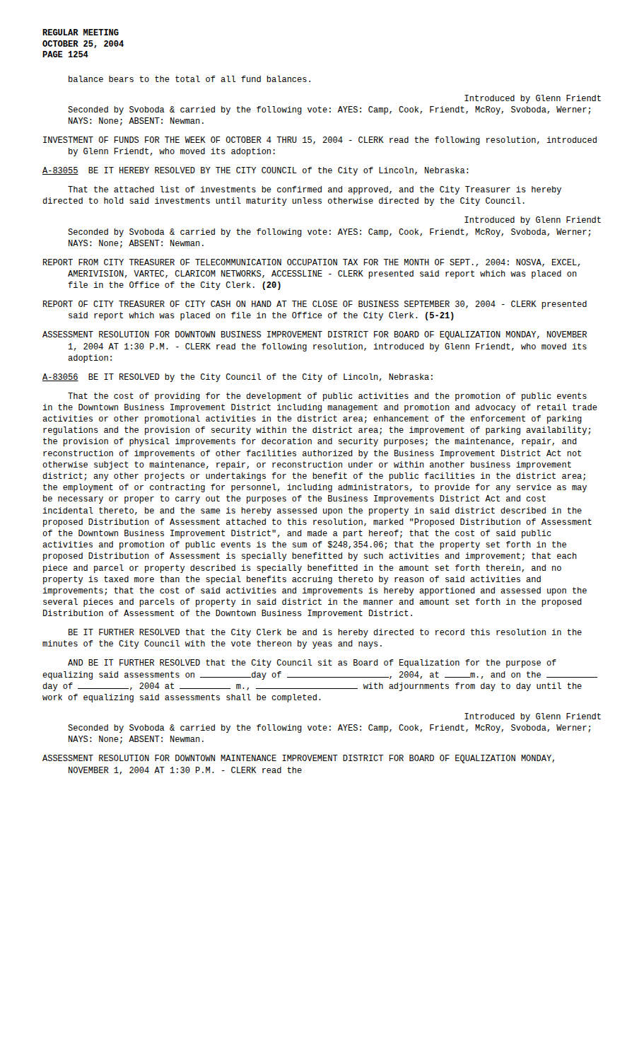REGULAR MEETING
OCTOBER 25, 2004
PAGE 1254
balance bears to the total of all fund balances.
Introduced by Glenn Friendt
Seconded by Svoboda & carried by the following vote: AYES: Camp, Cook, Friendt, McRoy, Svoboda, Werner; NAYS: None; ABSENT: Newman.
INVESTMENT OF FUNDS FOR THE WEEK OF OCTOBER 4 THRU 15, 2004 - CLERK read the following resolution, introduced by Glenn Friendt, who moved its adoption:
A-83055 BE IT HEREBY RESOLVED BY THE CITY COUNCIL of the City of Lincoln, Nebraska:
That the attached list of investments be confirmed and approved, and the City Treasurer is hereby directed to hold said investments until maturity unless otherwise directed by the City Council.
Introduced by Glenn Friendt
Seconded by Svoboda & carried by the following vote: AYES: Camp, Cook, Friendt, McRoy, Svoboda, Werner; NAYS: None; ABSENT: Newman.
REPORT FROM CITY TREASURER OF TELECOMMUNICATION OCCUPATION TAX FOR THE MONTH OF SEPT., 2004: NOSVA, EXCEL, AMERIVISION, VARTEC, CLARICOM NETWORKS, ACCESSLINE - CLERK presented said report which was placed on file in the Office of the City Clerk. (20)
REPORT OF CITY TREASURER OF CITY CASH ON HAND AT THE CLOSE OF BUSINESS SEPTEMBER 30, 2004 - CLERK presented said report which was placed on file in the Office of the City Clerk. (5-21)
ASSESSMENT RESOLUTION FOR DOWNTOWN BUSINESS IMPROVEMENT DISTRICT FOR BOARD OF EQUALIZATION MONDAY, NOVEMBER 1, 2004 AT 1:30 P.M. - CLERK read the following resolution, introduced by Glenn Friendt, who moved its adoption:
A-83056 BE IT RESOLVED by the City Council of the City of Lincoln, Nebraska:
That the cost of providing for the development of public activities and the promotion of public events in the Downtown Business Improvement District including management and promotion and advocacy of retail trade activities or other promotional activities in the district area; enhancement of the enforcement of parking regulations and the provision of security within the district area; the improvement of parking availability; the provision of physical improvements for decoration and security purposes; the maintenance, repair, and reconstruction of improvements of other facilities authorized by the Business Improvement District Act not otherwise subject to maintenance, repair, or reconstruction under or within another business improvement district; any other projects or undertakings for the benefit of the public facilities in the district area; the employment of or contracting for personnel, including administrators, to provide for any service as may be necessary or proper to carry out the purposes of the Business Improvements District Act and cost incidental thereto, be and the same is hereby assessed upon the property in said district described in the proposed Distribution of Assessment attached to this resolution, marked "Proposed Distribution of Assessment of the Downtown Business Improvement District", and made a part hereof; that the cost of said public activities and promotion of public events is the sum of $248,354.06; that the property set forth in the proposed Distribution of Assessment is specially benefitted by such activities and improvement; that each piece and parcel or property described is specially benefitted in the amount set forth therein, and no property is taxed more than the special benefits accruing thereto by reason of said activities and improvements; that the cost of said activities and improvements is hereby apportioned and assessed upon the several pieces and parcels of property in said district in the manner and amount set forth in the proposed Distribution of Assessment of the Downtown Business Improvement District.
BE IT FURTHER RESOLVED that the City Clerk be and is hereby directed to record this resolution in the minutes of the City Council with the vote thereon by yeas and nays.
AND BE IT FURTHER RESOLVED that the City Council sit as Board of Equalization for the purpose of equalizing said assessments on day of , 2004, at m., and on the day of , 2004 at m., with adjournments from day to day until the work of equalizing said assessments shall be completed.
Introduced by Glenn Friendt
Seconded by Svoboda & carried by the following vote: AYES: Camp, Cook, Friendt, McRoy, Svoboda, Werner; NAYS: None; ABSENT: Newman.
ASSESSMENT RESOLUTION FOR DOWNTOWN MAINTENANCE IMPROVEMENT DISTRICT FOR BOARD OF EQUALIZATION MONDAY, NOVEMBER 1, 2004 AT 1:30 P.M. - CLERK read the